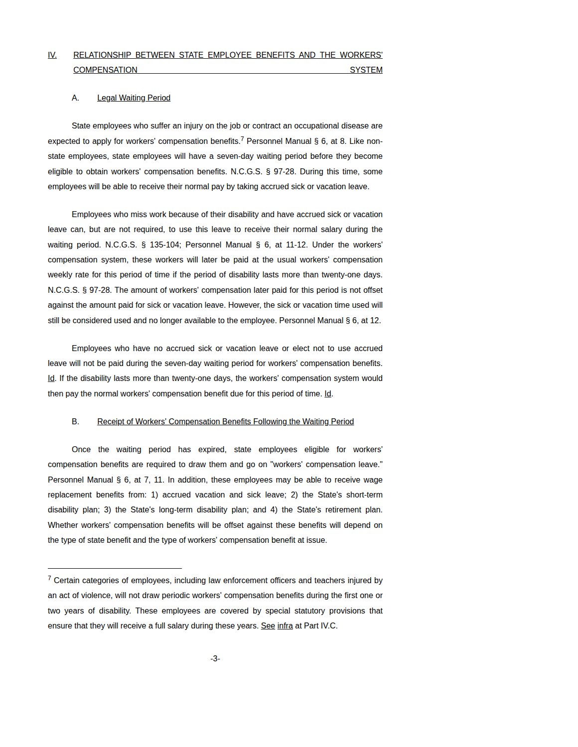IV. RELATIONSHIP BETWEEN STATE EMPLOYEE BENEFITS AND THE WORKERS' COMPENSATION SYSTEM
A. Legal Waiting Period
State employees who suffer an injury on the job or contract an occupational disease are expected to apply for workers' compensation benefits.7 Personnel Manual § 6, at 8. Like non-state employees, state employees will have a seven-day waiting period before they become eligible to obtain workers' compensation benefits. N.C.G.S. § 97-28. During this time, some employees will be able to receive their normal pay by taking accrued sick or vacation leave.
Employees who miss work because of their disability and have accrued sick or vacation leave can, but are not required, to use this leave to receive their normal salary during the waiting period. N.C.G.S. § 135-104; Personnel Manual § 6, at 11-12. Under the workers' compensation system, these workers will later be paid at the usual workers' compensation weekly rate for this period of time if the period of disability lasts more than twenty-one days. N.C.G.S. § 97-28. The amount of workers' compensation later paid for this period is not offset against the amount paid for sick or vacation leave. However, the sick or vacation time used will still be considered used and no longer available to the employee. Personnel Manual § 6, at 12.
Employees who have no accrued sick or vacation leave or elect not to use accrued leave will not be paid during the seven-day waiting period for workers' compensation benefits. Id. If the disability lasts more than twenty-one days, the workers' compensation system would then pay the normal workers' compensation benefit due for this period of time. Id.
B. Receipt of Workers' Compensation Benefits Following the Waiting Period
Once the waiting period has expired, state employees eligible for workers' compensation benefits are required to draw them and go on "workers' compensation leave." Personnel Manual § 6, at 7, 11. In addition, these employees may be able to receive wage replacement benefits from: 1) accrued vacation and sick leave; 2) the State's short-term disability plan; 3) the State's long-term disability plan; and 4) the State's retirement plan. Whether workers' compensation benefits will be offset against these benefits will depend on the type of state benefit and the type of workers' compensation benefit at issue.
7 Certain categories of employees, including law enforcement officers and teachers injured by an act of violence, will not draw periodic workers' compensation benefits during the first one or two years of disability. These employees are covered by special statutory provisions that ensure that they will receive a full salary during these years. See infra at Part IV.C.
-3-